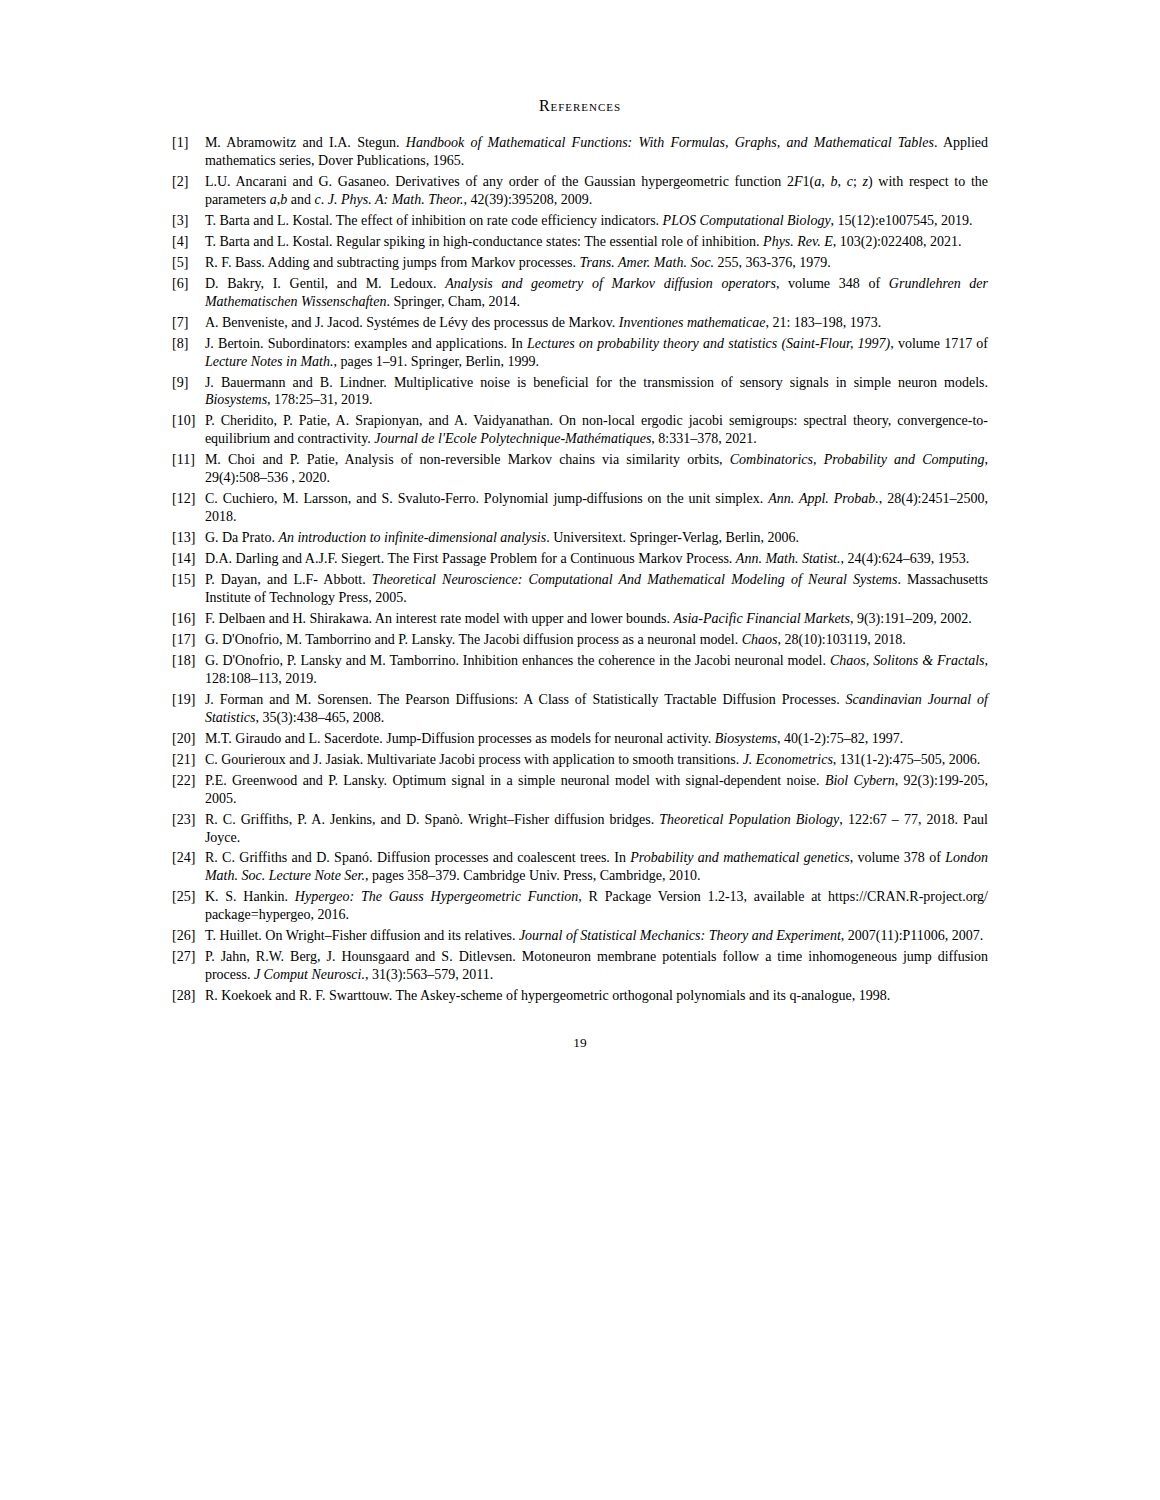References
[1] M. Abramowitz and I.A. Stegun. Handbook of Mathematical Functions: With Formulas, Graphs, and Mathematical Tables. Applied mathematics series, Dover Publications, 1965.
[2] L.U. Ancarani and G. Gasaneo. Derivatives of any order of the Gaussian hypergeometric function 2F1(a, b, c; z) with respect to the parameters a,b and c. J. Phys. A: Math. Theor., 42(39):395208, 2009.
[3] T. Barta and L. Kostal. The effect of inhibition on rate code efficiency indicators. PLOS Computational Biology, 15(12):e1007545, 2019.
[4] T. Barta and L. Kostal. Regular spiking in high-conductance states: The essential role of inhibition. Phys. Rev. E, 103(2):022408, 2021.
[5] R. F. Bass. Adding and subtracting jumps from Markov processes. Trans. Amer. Math. Soc. 255, 363-376, 1979.
[6] D. Bakry, I. Gentil, and M. Ledoux. Analysis and geometry of Markov diffusion operators, volume 348 of Grundlehren der Mathematischen Wissenschaften. Springer, Cham, 2014.
[7] A. Benveniste, and J. Jacod. Systémes de Lévy des processus de Markov. Inventiones mathematicae, 21: 183–198, 1973.
[8] J. Bertoin. Subordinators: examples and applications. In Lectures on probability theory and statistics (Saint-Flour, 1997), volume 1717 of Lecture Notes in Math., pages 1–91. Springer, Berlin, 1999.
[9] J. Bauermann and B. Lindner. Multiplicative noise is beneficial for the transmission of sensory signals in simple neuron models. Biosystems, 178:25–31, 2019.
[10] P. Cheridito, P. Patie, A. Srapionyan, and A. Vaidyanathan. On non-local ergodic jacobi semigroups: spectral theory, convergence-to-equilibrium and contractivity. Journal de l'Ecole Polytechnique-Mathématiques, 8:331–378, 2021.
[11] M. Choi and P. Patie, Analysis of non-reversible Markov chains via similarity orbits, Combinatorics, Probability and Computing, 29(4):508–536 , 2020.
[12] C. Cuchiero, M. Larsson, and S. Svaluto-Ferro. Polynomial jump-diffusions on the unit simplex. Ann. Appl. Probab., 28(4):2451–2500, 2018.
[13] G. Da Prato. An introduction to infinite-dimensional analysis. Universitext. Springer-Verlag, Berlin, 2006.
[14] D.A. Darling and A.J.F. Siegert. The First Passage Problem for a Continuous Markov Process. Ann. Math. Statist., 24(4):624–639, 1953.
[15] P. Dayan, and L.F- Abbott. Theoretical Neuroscience: Computational And Mathematical Modeling of Neural Systems. Massachusetts Institute of Technology Press, 2005.
[16] F. Delbaen and H. Shirakawa. An interest rate model with upper and lower bounds. Asia-Pacific Financial Markets, 9(3):191–209, 2002.
[17] G. D'Onofrio, M. Tamborrino and P. Lansky. The Jacobi diffusion process as a neuronal model. Chaos, 28(10):103119, 2018.
[18] G. D'Onofrio, P. Lansky and M. Tamborrino. Inhibition enhances the coherence in the Jacobi neuronal model. Chaos, Solitons & Fractals, 128:108–113, 2019.
[19] J. Forman and M. Sorensen. The Pearson Diffusions: A Class of Statistically Tractable Diffusion Processes. Scandinavian Journal of Statistics, 35(3):438–465, 2008.
[20] M.T. Giraudo and L. Sacerdote. Jump-Diffusion processes as models for neuronal activity. Biosystems, 40(1-2):75–82, 1997.
[21] C. Gourieroux and J. Jasiak. Multivariate Jacobi process with application to smooth transitions. J. Econometrics, 131(1-2):475–505, 2006.
[22] P.E. Greenwood and P. Lansky. Optimum signal in a simple neuronal model with signal-dependent noise. Biol Cybern, 92(3):199-205, 2005.
[23] R. C. Griffiths, P. A. Jenkins, and D. Spanò. Wright–Fisher diffusion bridges. Theoretical Population Biology, 122:67 – 77, 2018. Paul Joyce.
[24] R. C. Griffiths and D. Spanó. Diffusion processes and coalescent trees. In Probability and mathematical genetics, volume 378 of London Math. Soc. Lecture Note Ser., pages 358–379. Cambridge Univ. Press, Cambridge, 2010.
[25] K. S. Hankin. Hypergeo: The Gauss Hypergeometric Function, R Package Version 1.2-13, available at https://CRAN.R-project.org/ package=hypergeo, 2016.
[26] T. Huillet. On Wright–Fisher diffusion and its relatives. Journal of Statistical Mechanics: Theory and Experiment, 2007(11):P11006, 2007.
[27] P. Jahn, R.W. Berg, J. Hounsgaard and S. Ditlevsen. Motoneuron membrane potentials follow a time inhomogeneous jump diffusion process. J Comput Neurosci., 31(3):563–579, 2011.
[28] R. Koekoek and R. F. Swarttouw. The Askey-scheme of hypergeometric orthogonal polynomials and its q-analogue, 1998.
19